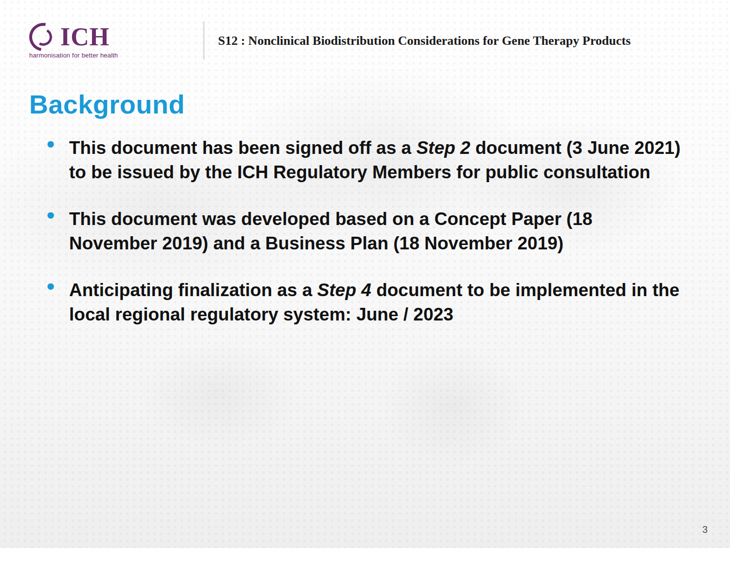ICH
harmonisation for better health
S12 : Nonclinical Biodistribution Considerations for Gene Therapy Products
Background
This document has been signed off as a Step 2 document (3 June 2021) to be issued by the ICH Regulatory Members for public consultation
This document was developed based on a Concept Paper (18 November 2019) and a Business Plan (18 November 2019)
Anticipating finalization as a Step 4 document to be implemented in the local regional regulatory system: June / 2023
3